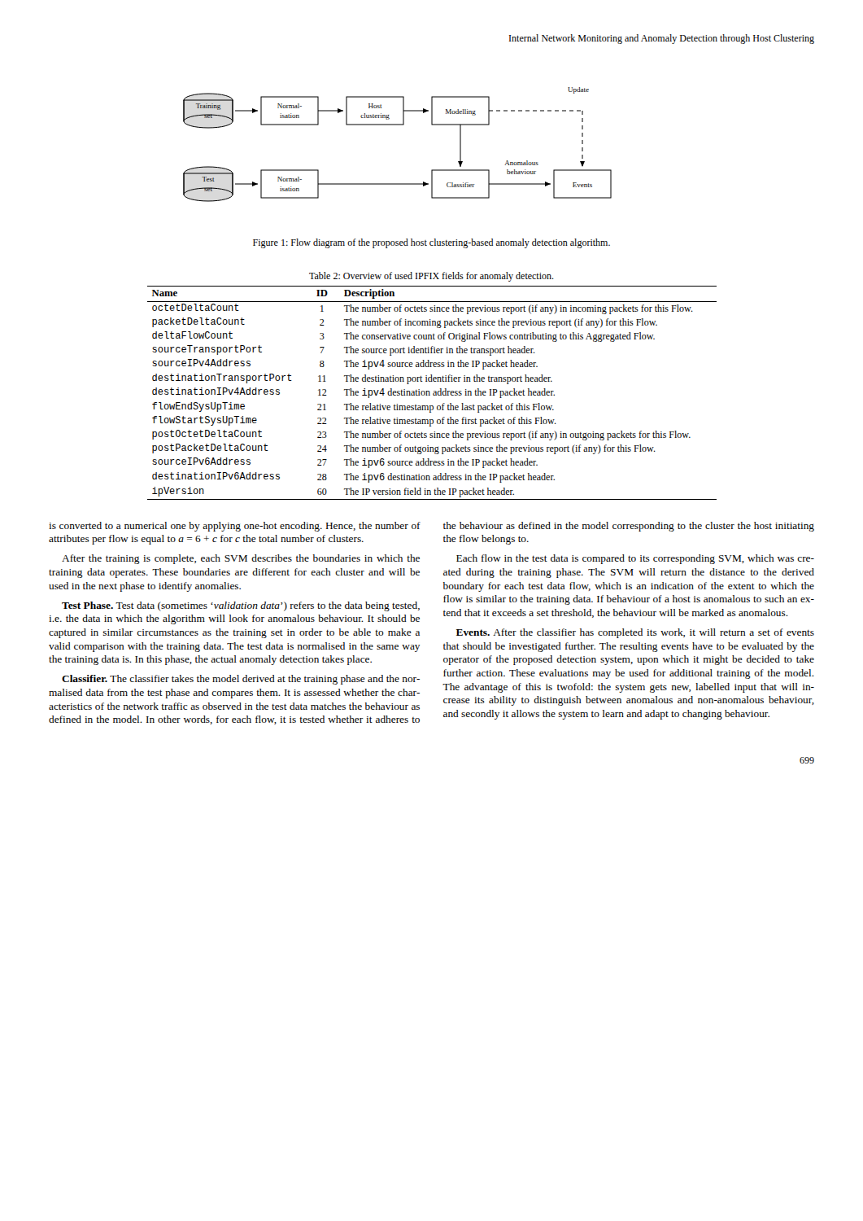Internal Network Monitoring and Anomaly Detection through Host Clustering
Training set Normal- isation Host clustering Modelling Update Test set Normal- isation Classifier Events Anomalous behaviour
Figure 1: Flow diagram of the proposed host clustering-based anomaly detection algorithm.
Table 2: Overview of used IPFIX fields for anomaly detection.
| Name | ID | Description |
| --- | --- | --- |
| octetDeltaCount | 1 | The number of octets since the previous report (if any) in incoming packets for this Flow. |
| packetDeltaCount | 2 | The number of incoming packets since the previous report (if any) for this Flow. |
| deltaFlowCount | 3 | The conservative count of Original Flows contributing to this Aggregated Flow. |
| sourceTransportPort | 7 | The source port identifier in the transport header. |
| sourceIPv4Address | 8 | The ipv4 source address in the IP packet header. |
| destinationTransportPort | 11 | The destination port identifier in the transport header. |
| destinationIPv4Address | 12 | The ipv4 destination address in the IP packet header. |
| flowEndSysUpTime | 21 | The relative timestamp of the last packet of this Flow. |
| flowStartSysUpTime | 22 | The relative timestamp of the first packet of this Flow. |
| postOctetDeltaCount | 23 | The number of octets since the previous report (if any) in outgoing packets for this Flow. |
| postPacketDeltaCount | 24 | The number of outgoing packets since the previous report (if any) for this Flow. |
| sourceIPv6Address | 27 | The ipv6 source address in the IP packet header. |
| destinationIPv6Address | 28 | The ipv6 destination address in the IP packet header. |
| ipVersion | 60 | The IP version field in the IP packet header. |
is converted to a numerical one by applying one-hot encoding. Hence, the number of attributes per flow is equal to a = 6 + c for c the total number of clusters.
After the training is complete, each SVM describes the boundaries in which the training data operates. These boundaries are different for each cluster and will be used in the next phase to identify anomalies.
Test Phase. Test data (sometimes ‘validation data’) refers to the data being tested, i.e. the data in which the algorithm will look for anomalous behaviour. It should be captured in similar circumstances as the training set in order to be able to make a valid comparison with the training data. The test data is normalised in the same way the training data is. In this phase, the actual anomaly detection takes place.
Classifier. The classifier takes the model derived at the training phase and the normalised data from the test phase and compares them. It is assessed whether the characteristics of the network traffic as observed in the test data matches the behaviour as defined in the model. In other words, for each flow, it is tested whether it adheres to the behaviour as defined in the model corresponding to the cluster the host initiating the flow belongs to.
Each flow in the test data is compared to its corresponding SVM, which was created during the training phase. The SVM will return the distance to the derived boundary for each test data flow, which is an indication of the extent to which the flow is similar to the training data. If behaviour of a host is anomalous to such an extend that it exceeds a set threshold, the behaviour will be marked as anomalous.
Events. After the classifier has completed its work, it will return a set of events that should be investigated further. The resulting events have to be evaluated by the operator of the proposed detection system, upon which it might be decided to take further action. These evaluations may be used for additional training of the model. The advantage of this is twofold: the system gets new, labelled input that will increase its ability to distinguish between anomalous and non-anomalous behaviour, and secondly it allows the system to learn and adapt to changing behaviour.
699